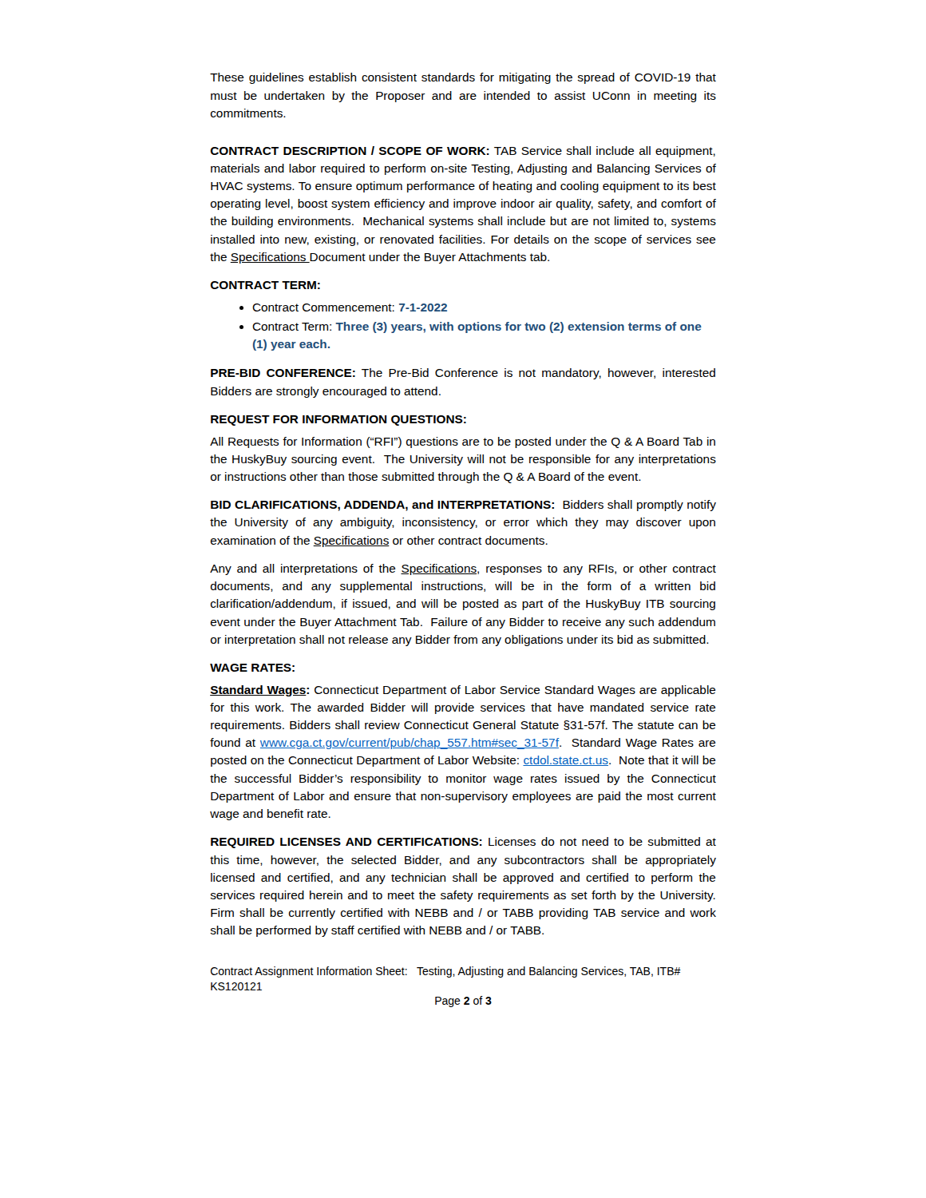These guidelines establish consistent standards for mitigating the spread of COVID-19 that must be undertaken by the Proposer and are intended to assist UConn in meeting its commitments.
CONTRACT DESCRIPTION / SCOPE OF WORK: TAB Service shall include all equipment, materials and labor required to perform on-site Testing, Adjusting and Balancing Services of HVAC systems. To ensure optimum performance of heating and cooling equipment to its best operating level, boost system efficiency and improve indoor air quality, safety, and comfort of the building environments. Mechanical systems shall include but are not limited to, systems installed into new, existing, or renovated facilities. For details on the scope of services see the Specifications Document under the Buyer Attachments tab.
CONTRACT TERM:
Contract Commencement: 7-1-2022
Contract Term: Three (3) years, with options for two (2) extension terms of one (1) year each.
PRE-BID CONFERENCE: The Pre-Bid Conference is not mandatory, however, interested Bidders are strongly encouraged to attend.
REQUEST FOR INFORMATION QUESTIONS:
All Requests for Information (“RFI”) questions are to be posted under the Q & A Board Tab in the HuskyBuy sourcing event. The University will not be responsible for any interpretations or instructions other than those submitted through the Q & A Board of the event.
BID CLARIFICATIONS, ADDENDA, and INTERPRETATIONS: Bidders shall promptly notify the University of any ambiguity, inconsistency, or error which they may discover upon examination of the Specifications or other contract documents.
Any and all interpretations of the Specifications, responses to any RFIs, or other contract documents, and any supplemental instructions, will be in the form of a written bid clarification/addendum, if issued, and will be posted as part of the HuskyBuy ITB sourcing event under the Buyer Attachment Tab. Failure of any Bidder to receive any such addendum or interpretation shall not release any Bidder from any obligations under its bid as submitted.
WAGE RATES:
Standard Wages: Connecticut Department of Labor Service Standard Wages are applicable for this work. The awarded Bidder will provide services that have mandated service rate requirements. Bidders shall review Connecticut General Statute §31-57f. The statute can be found at www.cga.ct.gov/current/pub/chap_557.htm#sec_31-57f. Standard Wage Rates are posted on the Connecticut Department of Labor Website: ctdol.state.ct.us. Note that it will be the successful Bidder’s responsibility to monitor wage rates issued by the Connecticut Department of Labor and ensure that non-supervisory employees are paid the most current wage and benefit rate.
REQUIRED LICENSES AND CERTIFICATIONS: Licenses do not need to be submitted at this time, however, the selected Bidder, and any subcontractors shall be appropriately licensed and certified, and any technician shall be approved and certified to perform the services required herein and to meet the safety requirements as set forth by the University. Firm shall be currently certified with NEBB and / or TABB providing TAB service and work shall be performed by staff certified with NEBB and / or TABB.
Contract Assignment Information Sheet: Testing, Adjusting and Balancing Services, TAB, ITB# KS120121
Page 2 of 3